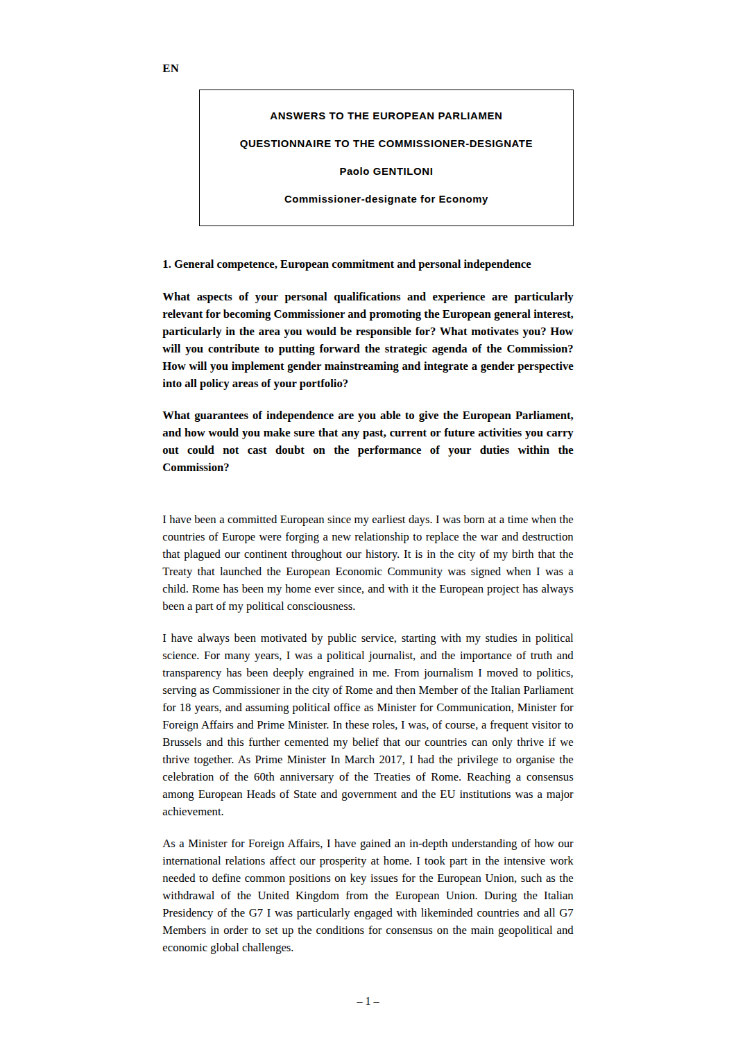EN
ANSWERS TO THE EUROPEAN PARLIAMEN
QUESTIONNAIRE TO THE COMMISSIONER-DESIGNATE
Paolo GENTILONI
Commissioner-designate for Economy
1. General competence, European commitment and personal independence
What aspects of your personal qualifications and experience are particularly relevant for becoming Commissioner and promoting the European general interest, particularly in the area you would be responsible for? What motivates you? How will you contribute to putting forward the strategic agenda of the Commission? How will you implement gender mainstreaming and integrate a gender perspective into all policy areas of your portfolio?
What guarantees of independence are you able to give the European Parliament, and how would you make sure that any past, current or future activities you carry out could not cast doubt on the performance of your duties within the Commission?
I have been a committed European since my earliest days. I was born at a time when the countries of Europe were forging a new relationship to replace the war and destruction that plagued our continent throughout our history. It is in the city of my birth that the Treaty that launched the European Economic Community was signed when I was a child. Rome has been my home ever since, and with it the European project has always been a part of my political consciousness.
I have always been motivated by public service, starting with my studies in political science. For many years, I was a political journalist, and the importance of truth and transparency has been deeply engrained in me. From journalism I moved to politics, serving as Commissioner in the city of Rome and then Member of the Italian Parliament for 18 years, and assuming political office as Minister for Communication, Minister for Foreign Affairs and Prime Minister. In these roles, I was, of course, a frequent visitor to Brussels and this further cemented my belief that our countries can only thrive if we thrive together. As Prime Minister In March 2017, I had the privilege to organise the celebration of the 60th anniversary of the Treaties of Rome. Reaching a consensus among European Heads of State and government and the EU institutions was a major achievement.
As a Minister for Foreign Affairs, I have gained an in-depth understanding of how our international relations affect our prosperity at home. I took part in the intensive work needed to define common positions on key issues for the European Union, such as the withdrawal of the United Kingdom from the European Union. During the Italian Presidency of the G7 I was particularly engaged with likeminded countries and all G7 Members in order to set up the conditions for consensus on the main geopolitical and economic global challenges.
– 1 –